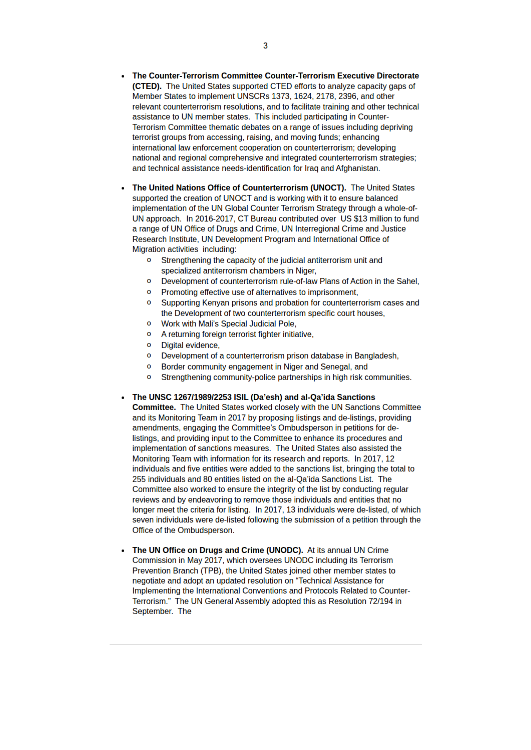3
The Counter-Terrorism Committee Counter-Terrorism Executive Directorate (CTED). The United States supported CTED efforts to analyze capacity gaps of Member States to implement UNSCRs 1373, 1624, 2178, 2396, and other relevant counterterrorism resolutions, and to facilitate training and other technical assistance to UN member states. This included participating in Counter-Terrorism Committee thematic debates on a range of issues including depriving terrorist groups from accessing, raising, and moving funds; enhancing international law enforcement cooperation on counterterrorism; developing national and regional comprehensive and integrated counterterrorism strategies; and technical assistance needs-identification for Iraq and Afghanistan.
The United Nations Office of Counterterrorism (UNOCT). The United States supported the creation of UNOCT and is working with it to ensure balanced implementation of the UN Global Counter Terrorism Strategy through a whole-of-UN approach. In 2016-2017, CT Bureau contributed over US $13 million to fund a range of UN Office of Drugs and Crime, UN Interregional Crime and Justice Research Institute, UN Development Program and International Office of Migration activities including:
Strengthening the capacity of the judicial antiterrorism unit and specialized antiterrorism chambers in Niger,
Development of counterterrorism rule-of-law Plans of Action in the Sahel,
Promoting effective use of alternatives to imprisonment,
Supporting Kenyan prisons and probation for counterterrorism cases and the Development of two counterterrorism specific court houses,
Work with Mali's Special Judicial Pole,
A returning foreign terrorist fighter initiative,
Digital evidence,
Development of a counterterrorism prison database in Bangladesh,
Border community engagement in Niger and Senegal, and
Strengthening community-police partnerships in high risk communities.
The UNSC 1267/1989/2253 ISIL (Da’esh) and al-Qa’ida Sanctions Committee. The United States worked closely with the UN Sanctions Committee and its Monitoring Team in 2017 by proposing listings and de-listings, providing amendments, engaging the Committee’s Ombudsperson in petitions for de-listings, and providing input to the Committee to enhance its procedures and implementation of sanctions measures. The United States also assisted the Monitoring Team with information for its research and reports. In 2017, 12 individuals and five entities were added to the sanctions list, bringing the total to 255 individuals and 80 entities listed on the al-Qa’ida Sanctions List. The Committee also worked to ensure the integrity of the list by conducting regular reviews and by endeavoring to remove those individuals and entities that no longer meet the criteria for listing. In 2017, 13 individuals were de-listed, of which seven individuals were de-listed following the submission of a petition through the Office of the Ombudsperson.
The UN Office on Drugs and Crime (UNODC). At its annual UN Crime Commission in May 2017, which oversees UNODC including its Terrorism Prevention Branch (TPB), the United States joined other member states to negotiate and adopt an updated resolution on “Technical Assistance for Implementing the International Conventions and Protocols Related to Counter-Terrorism.” The UN General Assembly adopted this as Resolution 72/194 in September. The